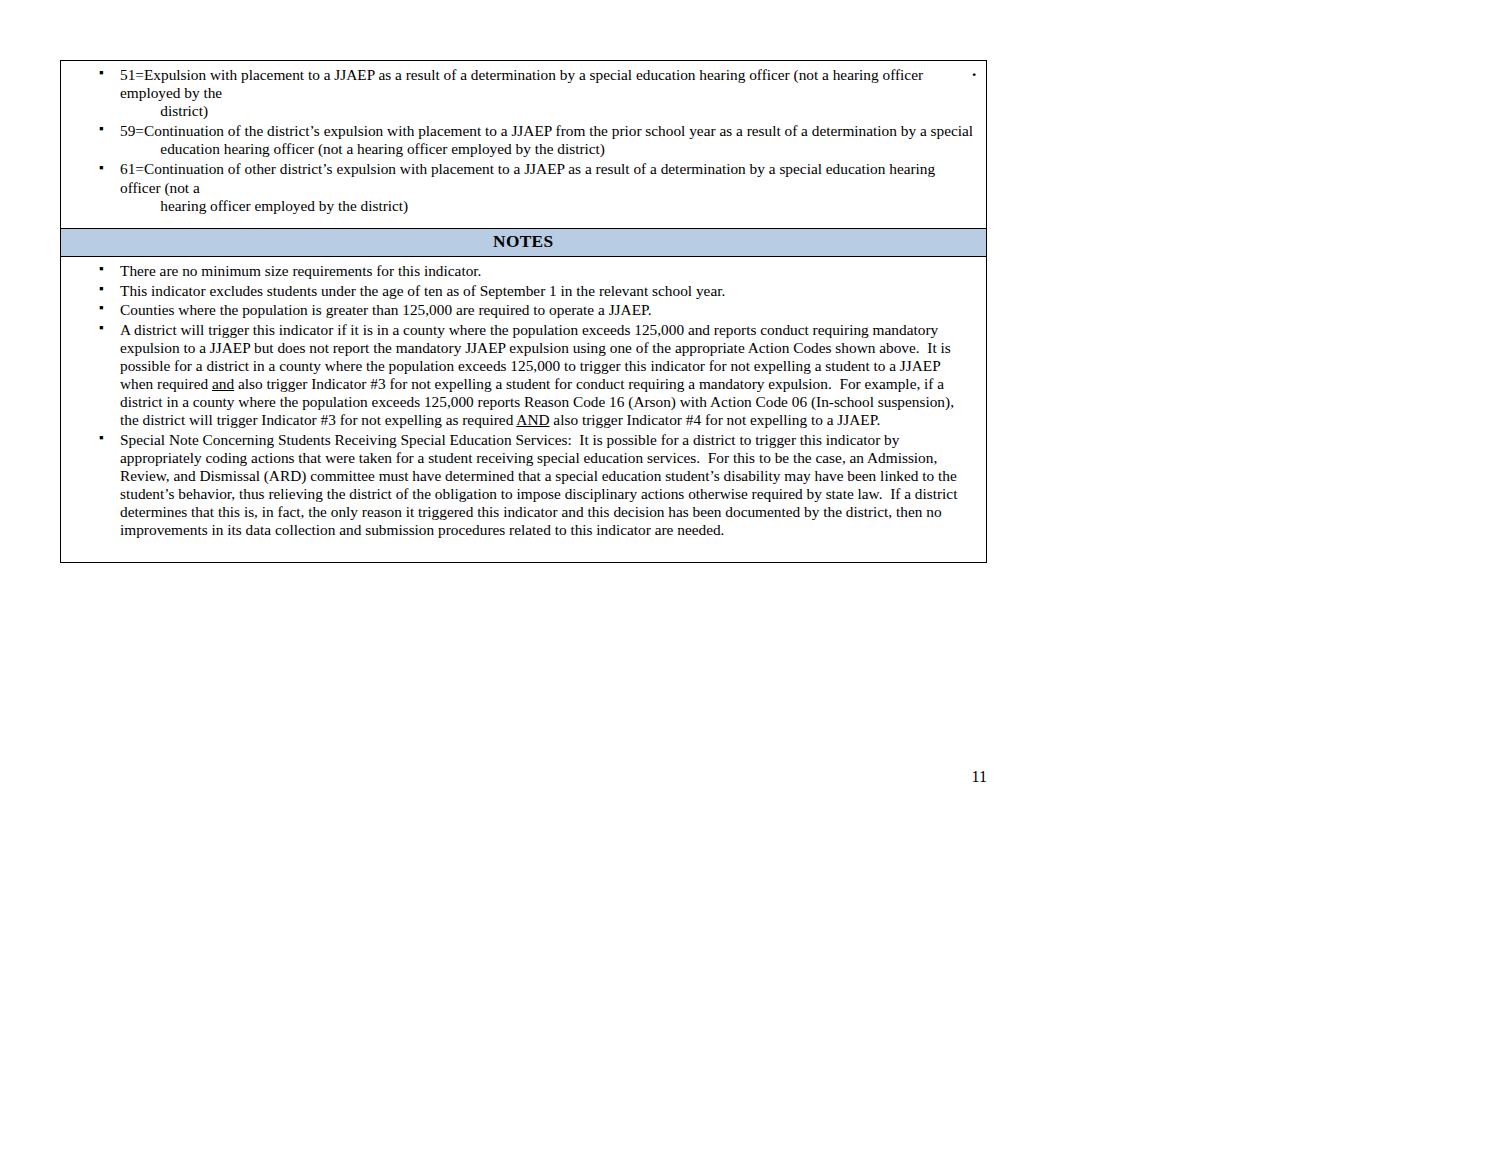.
51=Expulsion with placement to a JJAEP as a result of a determination by a special education hearing officer (not a hearing officer employed by the district)
59=Continuation of the district’s expulsion with placement to a JJAEP from the prior school year as a result of a determination by a special education hearing officer (not a hearing officer employed by the district)
61=Continuation of other district’s expulsion with placement to a JJAEP as a result of a determination by a special education hearing officer (not a hearing officer employed by the district)
NOTES
There are no minimum size requirements for this indicator.
This indicator excludes students under the age of ten as of September 1 in the relevant school year.
Counties where the population is greater than 125,000 are required to operate a JJAEP.
A district will trigger this indicator if it is in a county where the population exceeds 125,000 and reports conduct requiring mandatory expulsion to a JJAEP but does not report the mandatory JJAEP expulsion using one of the appropriate Action Codes shown above. It is possible for a district in a county where the population exceeds 125,000 to trigger this indicator for not expelling a student to a JJAEP when required and also trigger Indicator #3 for not expelling a student for conduct requiring a mandatory expulsion. For example, if a district in a county where the population exceeds 125,000 reports Reason Code 16 (Arson) with Action Code 06 (In-school suspension), the district will trigger Indicator #3 for not expelling as required AND also trigger Indicator #4 for not expelling to a JJAEP.
Special Note Concerning Students Receiving Special Education Services: It is possible for a district to trigger this indicator by appropriately coding actions that were taken for a student receiving special education services. For this to be the case, an Admission, Review, and Dismissal (ARD) committee must have determined that a special education student’s disability may have been linked to the student’s behavior, thus relieving the district of the obligation to impose disciplinary actions otherwise required by state law. If a district determines that this is, in fact, the only reason it triggered this indicator and this decision has been documented by the district, then no improvements in its data collection and submission procedures related to this indicator are needed.
11